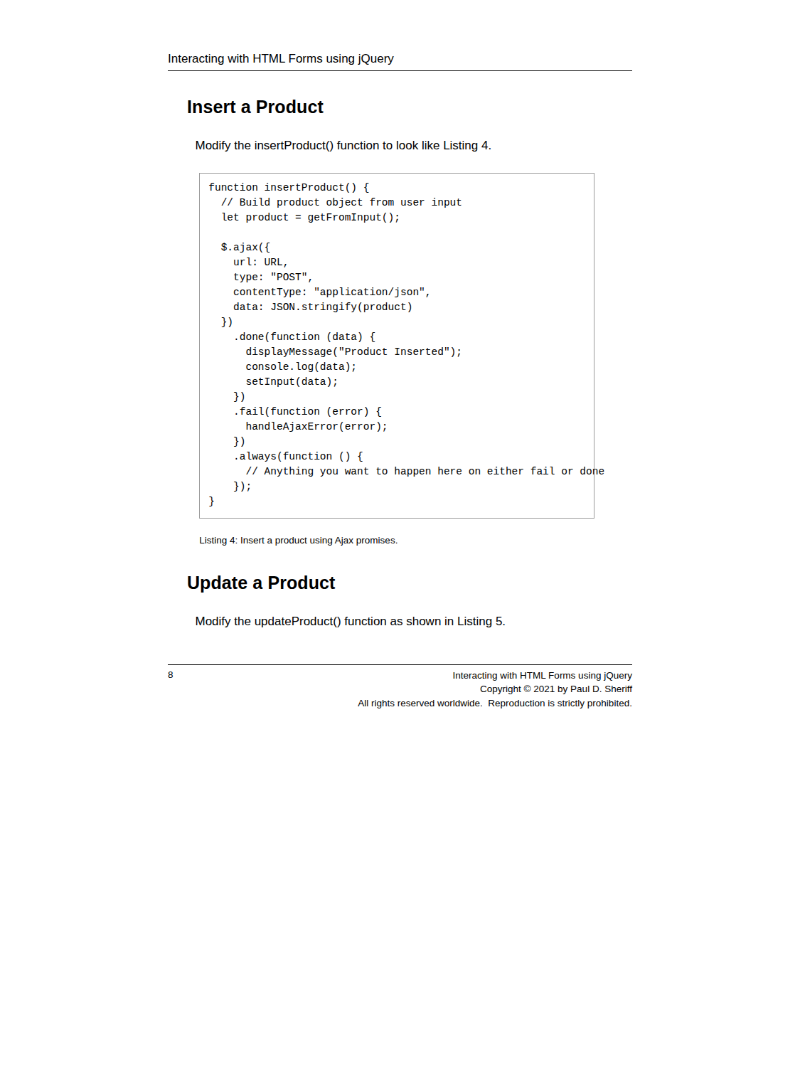Interacting with HTML Forms using jQuery
Insert a Product
Modify the insertProduct() function to look like Listing 4.
function insertProduct() {
  // Build product object from user input
  let product = getFromInput();

  $.ajax({
    url: URL,
    type: "POST",
    contentType: "application/json",
    data: JSON.stringify(product)
  })
    .done(function (data) {
      displayMessage("Product Inserted");
      console.log(data);
      setInput(data);
    })
    .fail(function (error) {
      handleAjaxError(error);
    })
    .always(function () {
      // Anything you want to happen here on either fail or done
    });
}
Listing 4: Insert a product using Ajax promises.
Update a Product
Modify the updateProduct() function as shown in Listing 5.
8
Interacting with HTML Forms using jQuery
Copyright © 2021 by Paul D. Sheriff
All rights reserved worldwide. Reproduction is strictly prohibited.